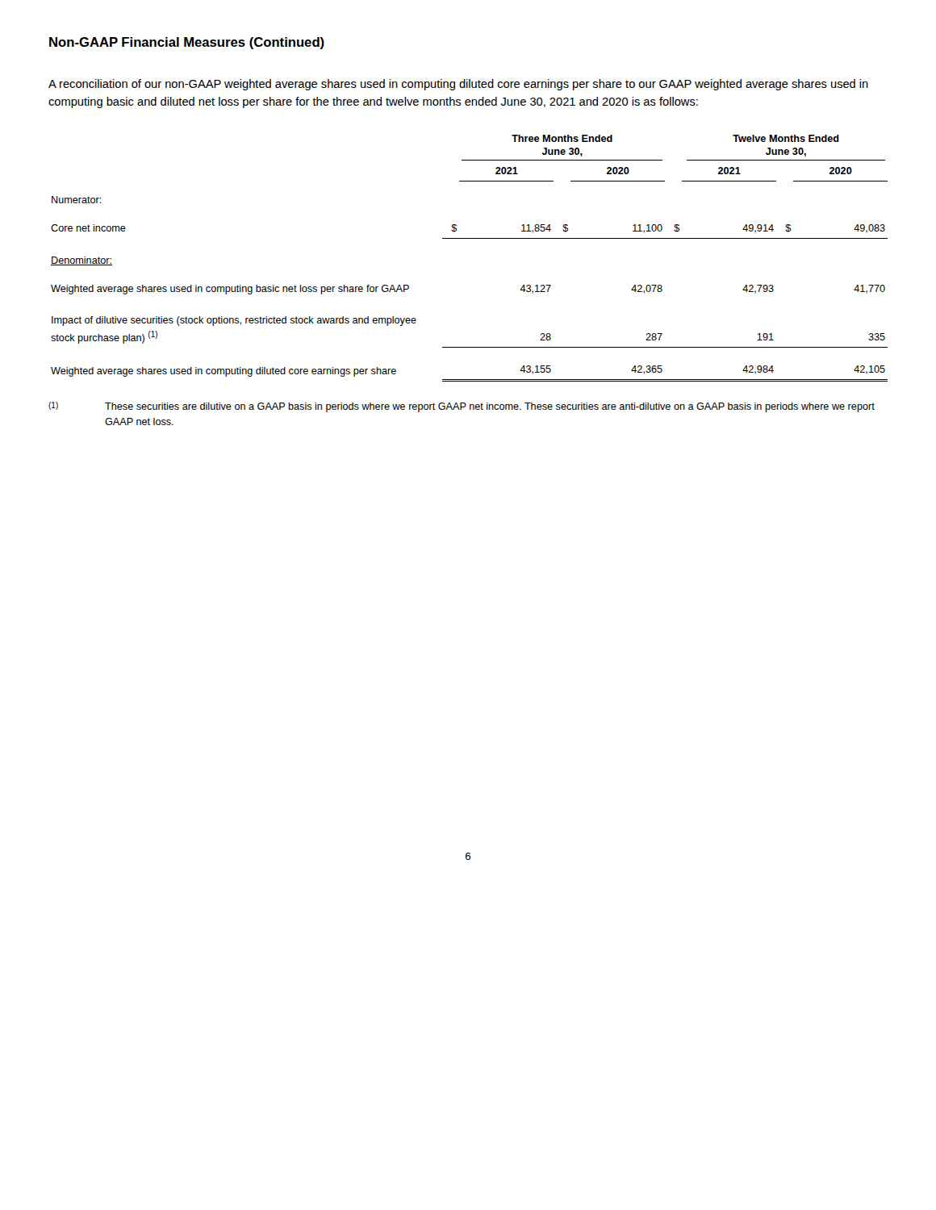Non-GAAP Financial Measures (Continued)
A reconciliation of our non-GAAP weighted average shares used in computing diluted core earnings per share to our GAAP weighted average shares used in computing basic and diluted net loss per share for the three and twelve months ended June 30, 2021 and 2020 is as follows:
| | | Three Months Ended June 30, | | Twelve Months Ended June 30, |
| --- | --- | --- | --- | --- |
| | | 2021 | | 2020 | | 2021 | | 2020 |
| Numerator: | |
| Core net income | $ | 11,854 | $ | 11,100 | $ | 49,914 | $ | 49,083 |
| Denominator: | |
| Weighted average shares used in computing basic net loss per share for GAAP | | 43,127 | | 42,078 | | 42,793 | | 41,770 |
| Impact of dilutive securities (stock options, restricted stock awards and employee stock purchase plan) (1) | | 28 | | 287 | | 191 | | 335 |
| Weighted average shares used in computing diluted core earnings per share | | 43,155 | | 42,365 | | 42,984 | | 42,105 |
(1)
These securities are dilutive on a GAAP basis in periods where we report GAAP net income. These securities are anti-dilutive on a GAAP basis in periods where we report GAAP net loss.
6